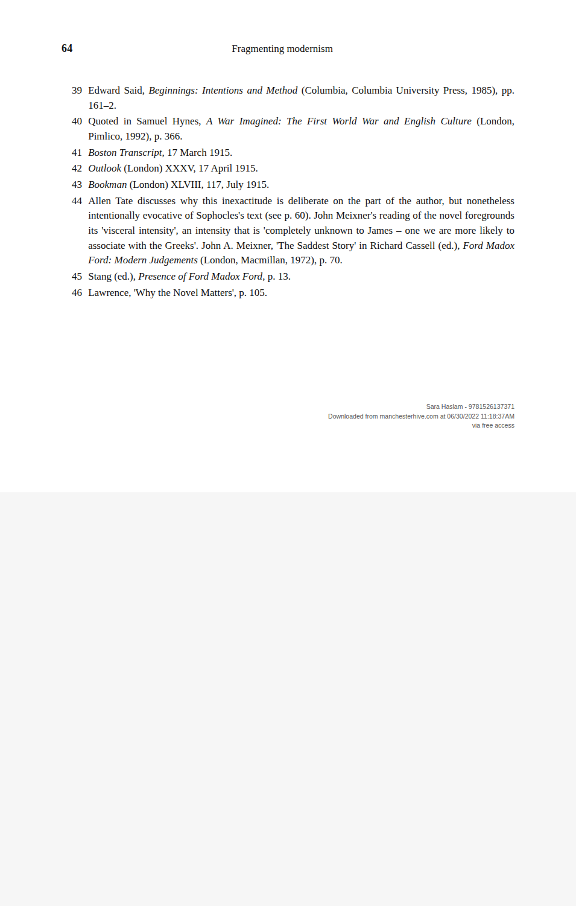64 Fragmenting modernism
39 Edward Said, Beginnings: Intentions and Method (Columbia, Columbia University Press, 1985), pp. 161–2.
40 Quoted in Samuel Hynes, A War Imagined: The First World War and English Culture (London, Pimlico, 1992), p. 366.
41 Boston Transcript, 17 March 1915.
42 Outlook (London) XXXV, 17 April 1915.
43 Bookman (London) XLVIII, 117, July 1915.
44 Allen Tate discusses why this inexactitude is deliberate on the part of the author, but nonetheless intentionally evocative of Sophocles's text (see p. 60). John Meixner's reading of the novel foregrounds its 'visceral intensity', an intensity that is 'completely unknown to James – one we are more likely to associate with the Greeks'. John A. Meixner, 'The Saddest Story' in Richard Cassell (ed.), Ford Madox Ford: Modern Judgements (London, Macmillan, 1972), p. 70.
45 Stang (ed.), Presence of Ford Madox Ford, p. 13.
46 Lawrence, 'Why the Novel Matters', p. 105.
Sara Haslam - 9781526137371
Downloaded from manchesterhive.com at 06/30/2022 11:18:37AM
via free access